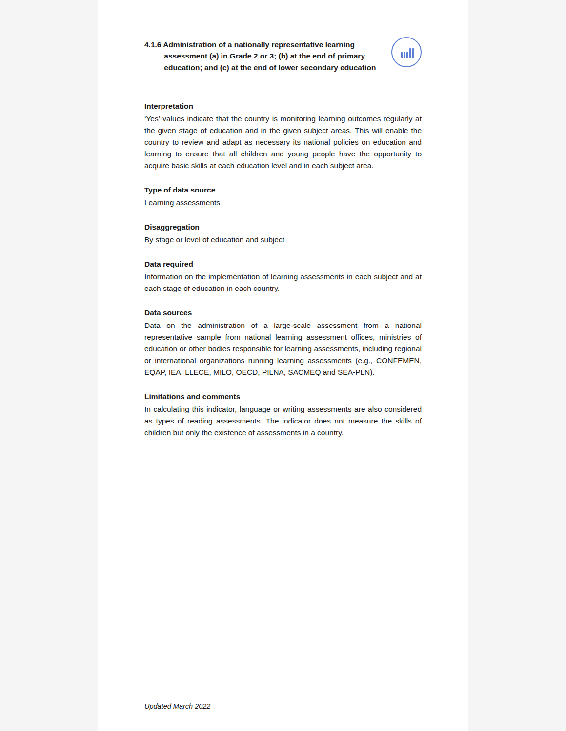4.1.6 Administration of a nationally representative learning assessment (a) in Grade 2 or 3; (b) at the end of primary education; and (c) at the end of lower secondary education
Interpretation
‘Yes’ values indicate that the country is monitoring learning outcomes regularly at the given stage of education and in the given subject areas. This will enable the country to review and adapt as necessary its national policies on education and learning to ensure that all children and young people have the opportunity to acquire basic skills at each education level and in each subject area.
Type of data source
Learning assessments
Disaggregation
By stage or level of education and subject
Data required
Information on the implementation of learning assessments in each subject and at each stage of education in each country.
Data sources
Data on the administration of a large-scale assessment from a national representative sample from national learning assessment offices, ministries of education or other bodies responsible for learning assessments, including regional or international organizations running learning assessments (e.g., CONFEMEN, EQAP, IEA, LLECE, MILO, OECD, PILNA, SACMEQ and SEA-PLN).
Limitations and comments
In calculating this indicator, language or writing assessments are also considered as types of reading assessments. The indicator does not measure the skills of children but only the existence of assessments in a country.
Updated March 2022